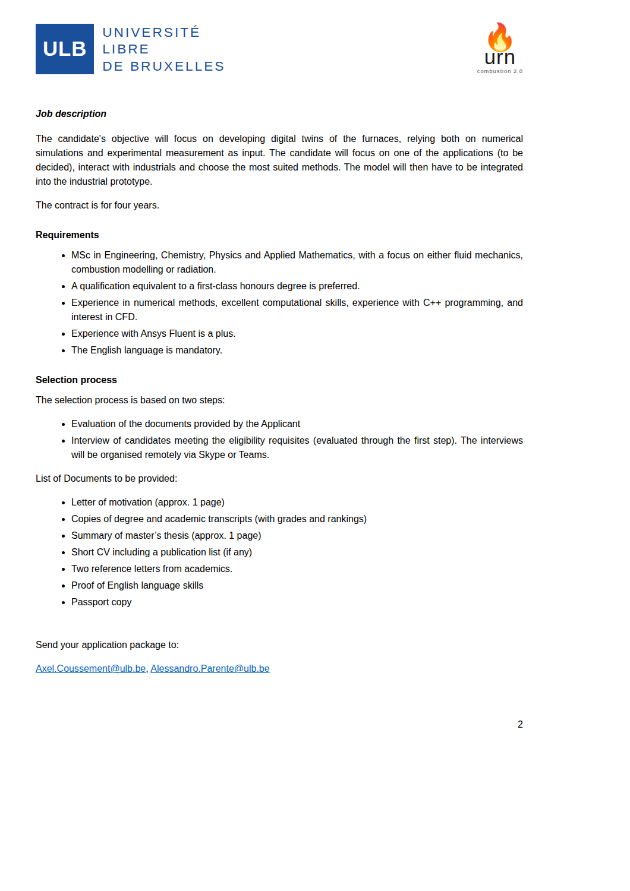ULB
UNIVERSITÉ LIBRE DE BRUXELLES
🔥
urn
combustion 2.0
Job description
The candidate's objective will focus on developing digital twins of the furnaces, relying both on numerical simulations and experimental measurement as input. The candidate will focus on one of the applications (to be decided), interact with industrials and choose the most suited methods. The model will then have to be integrated into the industrial prototype.
The contract is for four years.
Requirements
MSc in Engineering, Chemistry, Physics and Applied Mathematics, with a focus on either fluid mechanics, combustion modelling or radiation.
A qualification equivalent to a first-class honours degree is preferred.
Experience in numerical methods, excellent computational skills, experience with C++ programming, and interest in CFD.
Experience with Ansys Fluent is a plus.
The English language is mandatory.
Selection process
The selection process is based on two steps:
Evaluation of the documents provided by the Applicant
Interview of candidates meeting the eligibility requisites (evaluated through the first step). The interviews will be organised remotely via Skype or Teams.
List of Documents to be provided:
Letter of motivation (approx. 1 page)
Copies of degree and academic transcripts (with grades and rankings)
Summary of master’s thesis (approx. 1 page)
Short CV including a publication list (if any)
Two reference letters from academics.
Proof of English language skills
Passport copy
Send your application package to:
Axel.Coussement@ulb.be, Alessandro.Parente@ulb.be
2